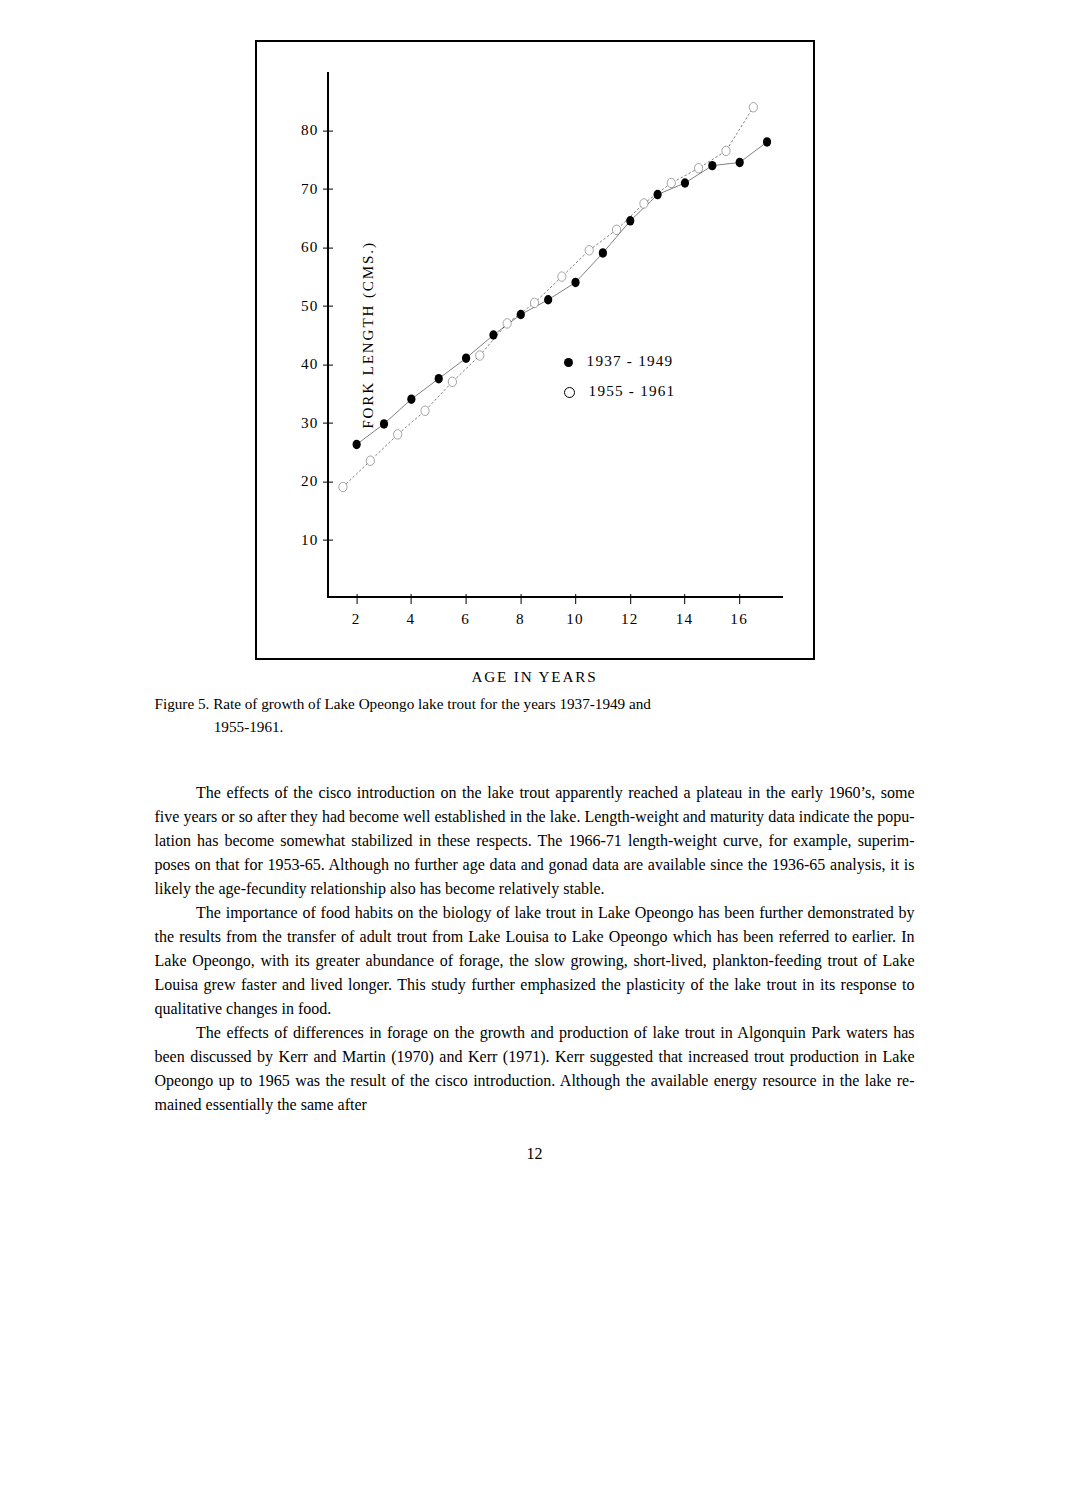FORK LENGTH (CMS.)
80 70 60 50 40 30 20 10
2 4 6 8 10 12 14 16
1937 - 1949
1955 - 1961
AGE IN YEARS
Figure 5. Rate of growth of Lake Opeongo lake trout for the years 1937-1949 and 1955-1961.
The effects of the cisco introduction on the lake trout apparently reached a plateau in the early 1960’s, some five years or so after they had become well established in the lake. Length-weight and maturity data indicate the population has become somewhat stabilized in these respects. The 1966-71 length-weight curve, for example, superimposes on that for 1953-65. Although no further age data and gonad data are available since the 1936-65 analysis, it is likely the age-fecundity relationship also has become relatively stable.
The importance of food habits on the biology of lake trout in Lake Opeongo has been further demonstrated by the results from the transfer of adult trout from Lake Louisa to Lake Opeongo which has been referred to earlier. In Lake Opeongo, with its greater abundance of forage, the slow growing, short-lived, plankton-feeding trout of Lake Louisa grew faster and lived longer. This study further emphasized the plasticity of the lake trout in its response to qualitative changes in food.
The effects of differences in forage on the growth and production of lake trout in Algonquin Park waters has been discussed by Kerr and Martin (1970) and Kerr (1971). Kerr suggested that increased trout production in Lake Opeongo up to 1965 was the result of the cisco introduction. Although the available energy resource in the lake remained essentially the same after
12